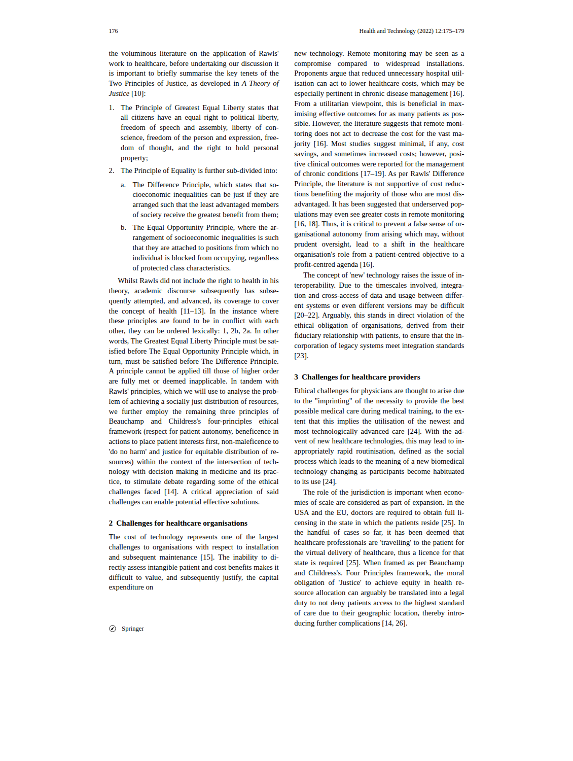176 Health and Technology (2022) 12:175–179
the voluminous literature on the application of Rawls' work to healthcare, before undertaking our discussion it is important to briefly summarise the key tenets of the Two Principles of Justice, as developed in A Theory of Justice [10]:
1. The Principle of Greatest Equal Liberty states that all citizens have an equal right to political liberty, freedom of speech and assembly, liberty of conscience, freedom of the person and expression, freedom of thought, and the right to hold personal property;
2. The Principle of Equality is further sub-divided into:
a. The Difference Principle, which states that socioeconomic inequalities can be just if they are arranged such that the least advantaged members of society receive the greatest benefit from them;
b. The Equal Opportunity Principle, where the arrangement of socioeconomic inequalities is such that they are attached to positions from which no individual is blocked from occupying, regardless of protected class characteristics.
Whilst Rawls did not include the right to health in his theory, academic discourse subsequently has subsequently attempted, and advanced, its coverage to cover the concept of health [11–13]. In the instance where these principles are found to be in conflict with each other, they can be ordered lexically: 1, 2b, 2a. In other words, The Greatest Equal Liberty Principle must be satisfied before The Equal Opportunity Principle which, in turn, must be satisfied before The Difference Principle. A principle cannot be applied till those of higher order are fully met or deemed inapplicable. In tandem with Rawls' principles, which we will use to analyse the problem of achieving a socially just distribution of resources, we further employ the remaining three principles of Beauchamp and Childress's four-principles ethical framework (respect for patient autonomy, beneficence in actions to place patient interests first, non-maleficence to 'do no harm' and justice for equitable distribution of resources) within the context of the intersection of technology with decision making in medicine and its practice, to stimulate debate regarding some of the ethical challenges faced [14]. A critical appreciation of said challenges can enable potential effective solutions.
2 Challenges for healthcare organisations
The cost of technology represents one of the largest challenges to organisations with respect to installation and subsequent maintenance [15]. The inability to directly assess intangible patient and cost benefits makes it difficult to value, and subsequently justify, the capital expenditure on
new technology. Remote monitoring may be seen as a compromise compared to widespread installations. Proponents argue that reduced unnecessary hospital utilisation can act to lower healthcare costs, which may be especially pertinent in chronic disease management [16]. From a utilitarian viewpoint, this is beneficial in maximising effective outcomes for as many patients as possible. However, the literature suggests that remote monitoring does not act to decrease the cost for the vast majority [16]. Most studies suggest minimal, if any, cost savings, and sometimes increased costs; however, positive clinical outcomes were reported for the management of chronic conditions [17–19]. As per Rawls' Difference Principle, the literature is not supportive of cost reductions benefiting the majority of those who are most disadvantaged. It has been suggested that underserved populations may even see greater costs in remote monitoring [16, 18]. Thus, it is critical to prevent a false sense of organisational autonomy from arising which may, without prudent oversight, lead to a shift in the healthcare organisation's role from a patient-centred objective to a profit-centred agenda [16].
The concept of 'new' technology raises the issue of interoperability. Due to the timescales involved, integration and cross-access of data and usage between different systems or even different versions may be difficult [20–22]. Arguably, this stands in direct violation of the ethical obligation of organisations, derived from their fiduciary relationship with patients, to ensure that the incorporation of legacy systems meet integration standards [23].
3 Challenges for healthcare providers
Ethical challenges for physicians are thought to arise due to the "imprinting" of the necessity to provide the best possible medical care during medical training, to the extent that this implies the utilisation of the newest and most technologically advanced care [24]. With the advent of new healthcare technologies, this may lead to inappropriately rapid routinisation, defined as the social process which leads to the meaning of a new biomedical technology changing as participants become habituated to its use [24].
The role of the jurisdiction is important when economies of scale are considered as part of expansion. In the USA and the EU, doctors are required to obtain full licensing in the state in which the patients reside [25]. In the handful of cases so far, it has been deemed that healthcare professionals are 'travelling' to the patient for the virtual delivery of healthcare, thus a licence for that state is required [25]. When framed as per Beauchamp and Childress's. Four Principles framework, the moral obligation of 'Justice' to achieve equity in health resource allocation can arguably be translated into a legal duty to not deny patients access to the highest standard of care due to their geographic location, thereby introducing further complications [14, 26].
Springer